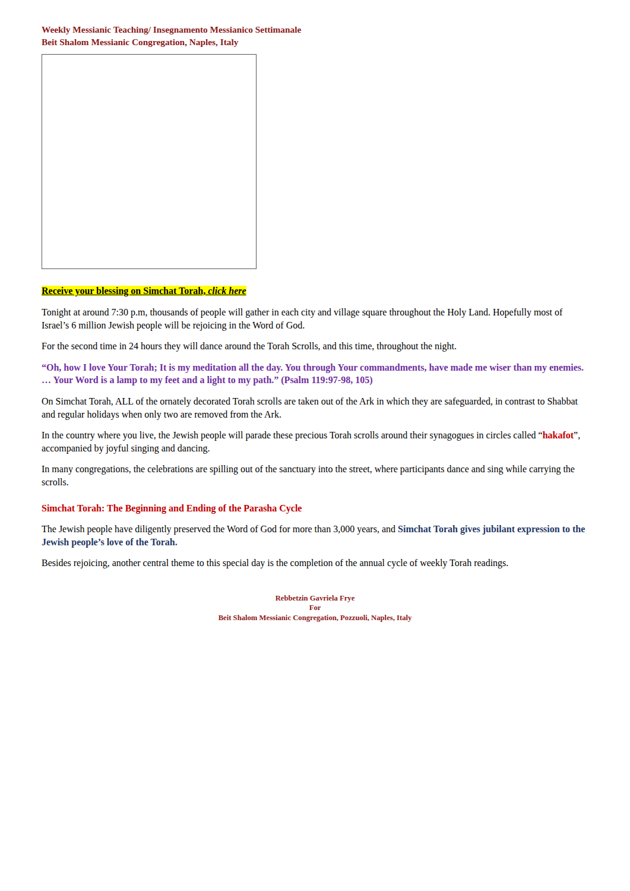Weekly Messianic Teaching/ Insegnamento Messianico Settimanale
Beit Shalom Messianic Congregation, Naples, Italy
Receive your blessing on Simchat Torah, click here
Tonight at around 7:30 p.m, thousands of people will gather in each city and village square throughout the Holy Land. Hopefully most of Israel’s 6 million Jewish people will be rejoicing in the Word of God.
For the second time in 24 hours they will dance around the Torah Scrolls, and this time, throughout the night.
“Oh, how I love Your Torah; It is my meditation all the day. You through Your commandments, have made me wiser than my enemies. … Your Word is a lamp to my feet and a light to my path.” (Psalm 119:97-98, 105)
On Simchat Torah, ALL of the ornately decorated Torah scrolls are taken out of the Ark in which they are safeguarded, in contrast to Shabbat and regular holidays when only two are removed from the Ark.
In the country where you live, the Jewish people will parade these precious Torah scrolls around their synagogues in circles called “hakafot”, accompanied by joyful singing and dancing.
In many congregations, the celebrations are spilling out of the sanctuary into the street, where participants dance and sing while carrying the scrolls.
Simchat Torah: The Beginning and Ending of the Parasha Cycle
The Jewish people have diligently preserved the Word of God for more than 3,000 years, and Simchat Torah gives jubilant expression to the Jewish people’s love of the Torah.
Besides rejoicing, another central theme to this special day is the completion of the annual cycle of weekly Torah readings.
Rebbetzin Gavriela Frye
For
Beit Shalom Messianic Congregation, Pozzuoli, Naples, Italy